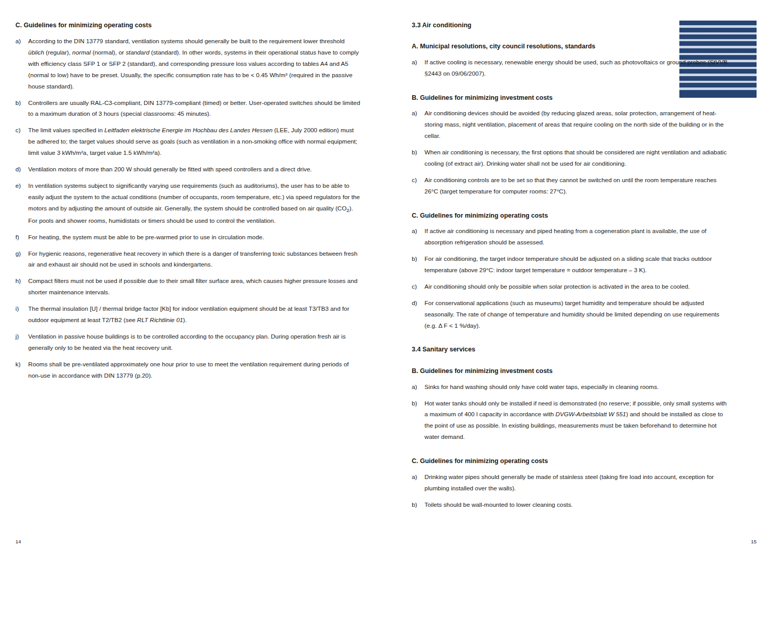C. Guidelines for minimizing operating costs
According to the DIN 13779 standard, ventilation systems should generally be built to the requirement lower threshold üblich (regular), normal (normal), or standard (standard). In other words, systems in their operational status have to comply with efficiency class SFP 1 or SFP 2 (standard), and corresponding pressure loss values according to tables A4 and A5 (normal to low) have to be preset. Usually, the specific consumption rate has to be < 0.45 Wh/m³ (required in the passive house standard).
Controllers are usually RAL-C3-compliant, DIN 13779-compliant (timed) or better. User-operated switches should be limited to a maximum duration of 3 hours (special classrooms: 45 minutes).
The limit values specified in Leitfaden elektrische Energie im Hochbau des Landes Hessen (LEE, July 2000 edition) must be adhered to; the target values should serve as goals (such as ventilation in a non-smoking office with normal equipment; limit value 3 kWh/m²a, target value 1.5 kWh/m²a).
Ventilation motors of more than 200 W should generally be fitted with speed controllers and a direct drive.
In ventilation systems subject to significantly varying use requirements (such as auditoriums), the user has to be able to easily adjust the system to the actual conditions (number of occupants, room temperature, etc.) via speed regulators for the motors and by adjusting the amount of outside air. Generally, the system should be controlled based on air quality (CO2). For pools and shower rooms, humidistats or timers should be used to control the ventilation.
For heating, the system must be able to be pre-warmed prior to use in circulation mode.
For hygienic reasons, regenerative heat recovery in which there is a danger of transferring toxic substances between fresh air and exhaust air should not be used in schools and kindergartens.
Compact filters must not be used if possible due to their small filter surface area, which causes higher pressure losses and shorter maintenance intervals.
The thermal insulation [U] / thermal bridge factor [Kb] for indoor ventilation equipment should be at least T3/TB3 and for outdoor equipment at least T2/TB2 (see RLT Richtlinie 01).
Ventilation in passive house buildings is to be controlled according to the occupancy plan. During operation fresh air is generally only to be heated via the heat recovery unit.
Rooms shall be pre-ventilated approximately one hour prior to use to meet the ventilation requirement during periods of non-use in accordance with DIN 13779 (p.20).
14
3.3 Air conditioning
A. Municipal resolutions, city council resolutions, standards
If active cooling is necessary, renewable energy should be used, such as photovoltaics or ground probes (StVVB §2443 on 09/06/2007).
B. Guidelines for minimizing investment costs
Air conditioning devices should be avoided (by reducing glazed areas, solar protection, arrangement of heat-storing mass, night ventilation, placement of areas that require cooling on the north side of the building or in the cellar.
When air conditioning is necessary, the first options that should be considered are night ventilation and adiabatic cooling (of extract air). Drinking water shall not be used for air conditioning.
Air conditioning controls are to be set so that they cannot be switched on until the room temperature reaches 26°C (target temperature for computer rooms: 27°C).
C. Guidelines for minimizing operating costs
If active air conditioning is necessary and piped heating from a cogeneration plant is available, the use of absorption refrigeration should be assessed.
For air conditioning, the target indoor temperature should be adjusted on a sliding scale that tracks outdoor temperature (above 29°C: indoor target temperature = outdoor temperature – 3 K).
Air conditioning should only be possible when solar protection is activated in the area to be cooled.
For conservational applications (such as museums) target humidity and temperature should be adjusted seasonally. The rate of change of temperature and humidity should be limited depending on use requirements (e.g. Δ F < 1 %/day).
3.4 Sanitary services
B. Guidelines for minimizing investment costs
Sinks for hand washing should only have cold water taps, especially in cleaning rooms.
Hot water tanks should only be installed if need is demonstrated (no reserve; if possible, only small systems with a maximum of 400 l capacity in accordance with DVGW-Arbeitsblatt W 551) and should be installed as close to the point of use as possible. In existing buildings, measurements must be taken beforehand to determine hot water demand.
C. Guidelines for minimizing operating costs
Drinking water pipes should generally be made of stainless steel (taking fire load into account, exception for plumbing installed over the walls).
Toilets should be wall-mounted to lower cleaning costs.
15